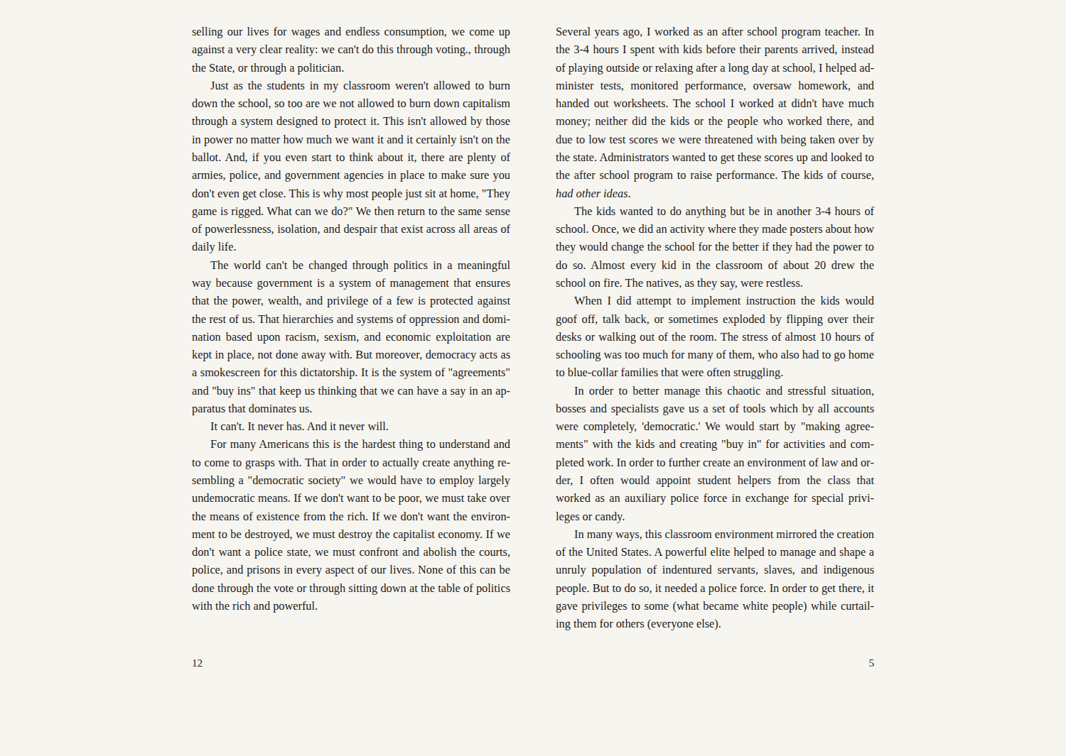selling our lives for wages and endless consumption, we come up against a very clear reality: we can't do this through voting., through the State, or through a politician.
Just as the students in my classroom weren't allowed to burn down the school, so too are we not allowed to burn down capitalism through a system designed to protect it. This isn't allowed by those in power no matter how much we want it and it certainly isn't on the ballot. And, if you even start to think about it, there are plenty of armies, police, and government agencies in place to make sure you don't even get close. This is why most people just sit at home, "They game is rigged. What can we do?" We then return to the same sense of powerlessness, isolation, and despair that exist across all areas of daily life.
The world can't be changed through politics in a meaningful way because government is a system of management that ensures that the power, wealth, and privilege of a few is protected against the rest of us. That hierarchies and systems of oppression and domination based upon racism, sexism, and economic exploitation are kept in place, not done away with. But moreover, democracy acts as a smokescreen for this dictatorship. It is the system of "agreements" and "buy ins" that keep us thinking that we can have a say in an apparatus that dominates us.
It can't. It never has. And it never will.
For many Americans this is the hardest thing to understand and to come to grasps with. That in order to actually create anything resembling a "democratic society" we would have to employ largely undemocratic means. If we don't want to be poor, we must take over the means of existence from the rich. If we don't want the environment to be destroyed, we must destroy the capitalist economy. If we don't want a police state, we must confront and abolish the courts, police, and prisons in every aspect of our lives. None of this can be done through the vote or through sitting down at the table of politics with the rich and powerful.
12
Several years ago, I worked as an after school program teacher. In the 3-4 hours I spent with kids before their parents arrived, instead of playing outside or relaxing after a long day at school, I helped administer tests, monitored performance, oversaw homework, and handed out worksheets. The school I worked at didn't have much money; neither did the kids or the people who worked there, and due to low test scores we were threatened with being taken over by the state. Administrators wanted to get these scores up and looked to the after school program to raise performance. The kids of course, had other ideas.
The kids wanted to do anything but be in another 3-4 hours of school. Once, we did an activity where they made posters about how they would change the school for the better if they had the power to do so. Almost every kid in the classroom of about 20 drew the school on fire. The natives, as they say, were restless.
When I did attempt to implement instruction the kids would goof off, talk back, or sometimes exploded by flipping over their desks or walking out of the room. The stress of almost 10 hours of schooling was too much for many of them, who also had to go home to blue-collar families that were often struggling.
In order to better manage this chaotic and stressful situation, bosses and specialists gave us a set of tools which by all accounts were completely, 'democratic.' We would start by "making agreements" with the kids and creating "buy in" for activities and completed work. In order to further create an environment of law and order, I often would appoint student helpers from the class that worked as an auxiliary police force in exchange for special privileges or candy.
In many ways, this classroom environment mirrored the creation of the United States. A powerful elite helped to manage and shape a unruly population of indentured servants, slaves, and indigenous people. But to do so, it needed a police force. In order to get there, it gave privileges to some (what became white people) while curtailing them for others (everyone else).
5